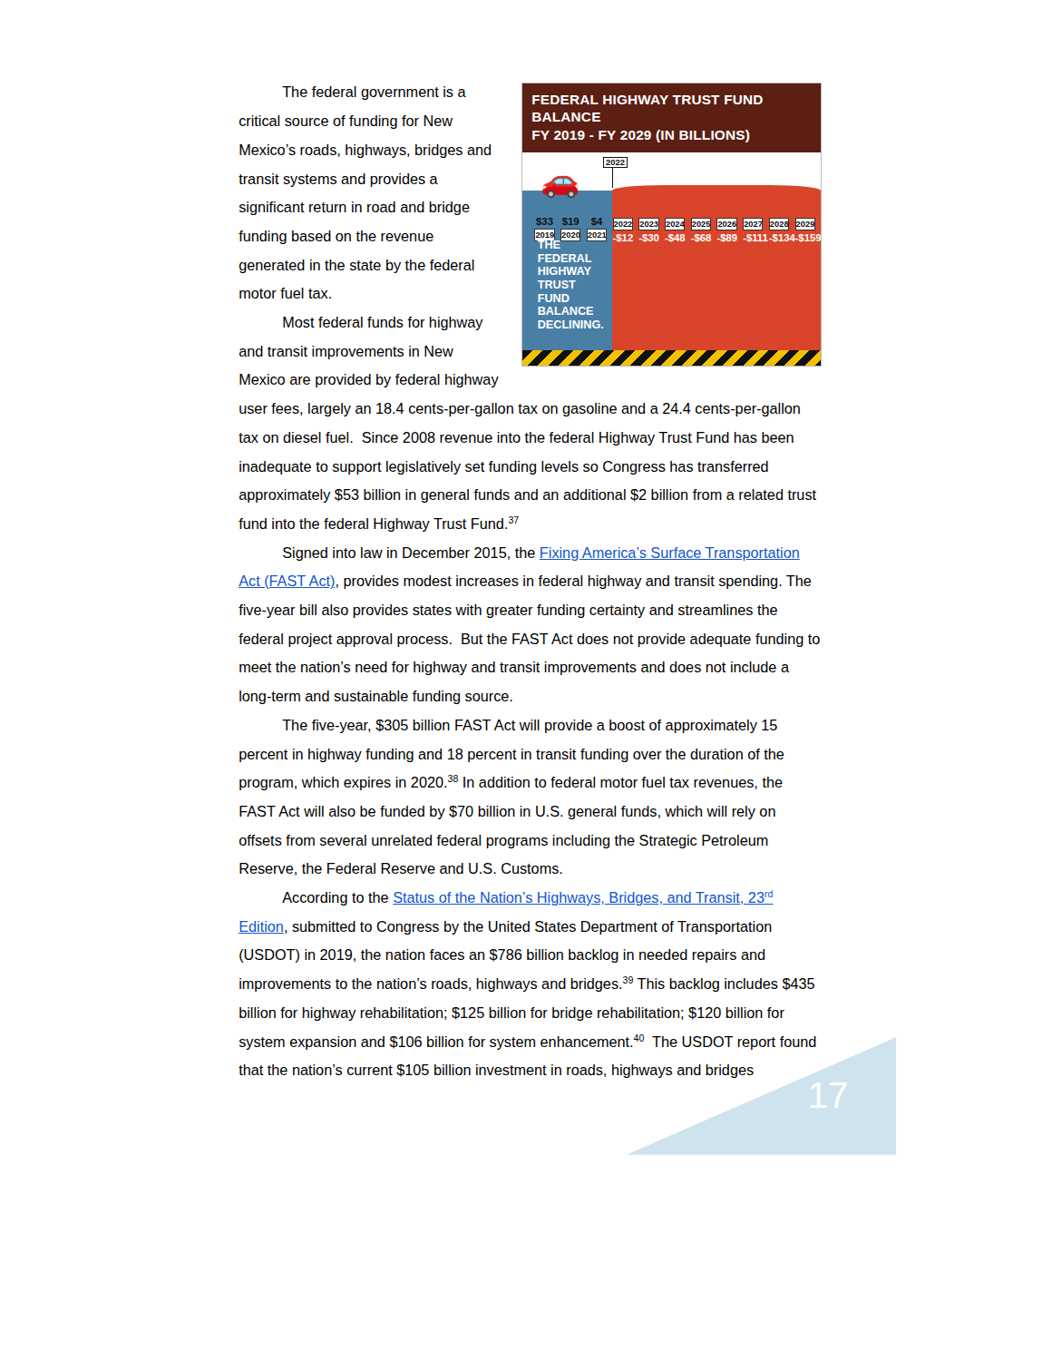FEDERAL HIGHWAY TRUST FUND BALANCE
FY 2019 - FY 2029 (IN BILLIONS)
🚗
2022
$33
2019
$19
2020
$4
2021
2022
-$12
2023
-$30
2024
-$48
2025
-$68
2026
-$89
2027
-$111
2028
-$134
2029
-$159
THE FEDERAL
HIGHWAY TRUST
FUND BALANCE
DECLINING.
The federal government is a critical source of funding for New Mexico’s roads, highways, bridges and transit systems and provides a significant return in road and bridge funding based on the revenue generated in the state by the federal motor fuel tax.
Most federal funds for highway and transit improvements in New Mexico are provided by federal highway user fees, largely an 18.4 cents-per-gallon tax on gasoline and a 24.4 cents-per-gallon tax on diesel fuel. Since 2008 revenue into the federal Highway Trust Fund has been inadequate to support legislatively set funding levels so Congress has transferred approximately $53 billion in general funds and an additional $2 billion from a related trust fund into the federal Highway Trust Fund.37
Signed into law in December 2015, the Fixing America’s Surface Transportation Act (FAST Act), provides modest increases in federal highway and transit spending. The five-year bill also provides states with greater funding certainty and streamlines the federal project approval process. But the FAST Act does not provide adequate funding to meet the nation’s need for highway and transit improvements and does not include a long-term and sustainable funding source.
The five-year, $305 billion FAST Act will provide a boost of approximately 15 percent in highway funding and 18 percent in transit funding over the duration of the program, which expires in 2020.38 In addition to federal motor fuel tax revenues, the FAST Act will also be funded by $70 billion in U.S. general funds, which will rely on offsets from several unrelated federal programs including the Strategic Petroleum Reserve, the Federal Reserve and U.S. Customs.
According to the Status of the Nation’s Highways, Bridges, and Transit, 23rd Edition, submitted to Congress by the United States Department of Transportation (USDOT) in 2019, the nation faces an $786 billion backlog in needed repairs and improvements to the nation’s roads, highways and bridges.39 This backlog includes $435 billion for highway rehabilitation; $125 billion for bridge rehabilitation; $120 billion for system expansion and $106 billion for system enhancement.40 The USDOT report found that the nation’s current $105 billion investment in roads, highways and bridges
17